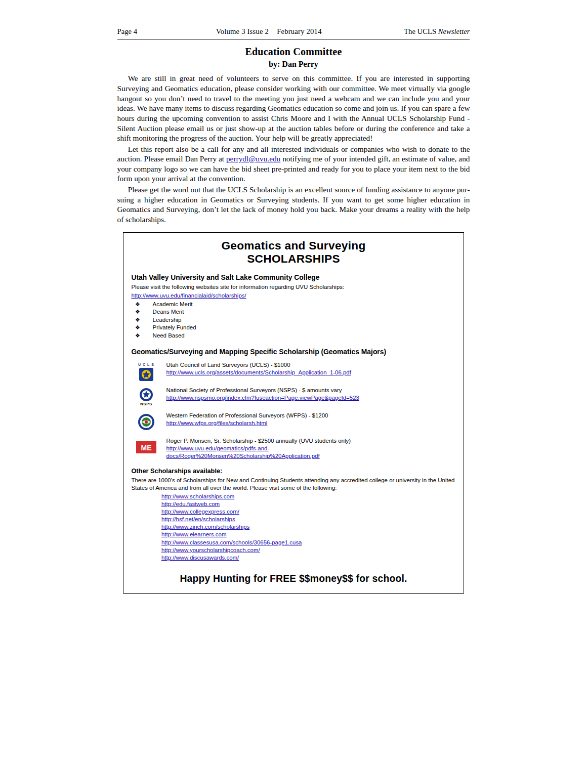Page 4
Volume 3 Issue 2 February 2014
The UCLS Newsletter
Education Committee
by: Dan Perry
We are still in great need of volunteers to serve on this committee. If you are interested in supporting Surveying and Geomatics education, please consider working with our committee. We meet virtually via google hangout so you don’t need to travel to the meeting you just need a webcam and we can include you and your ideas. We have many items to discuss regarding Geomatics education so come and join us. If you can spare a few hours during the upcoming convention to assist Chris Moore and I with the Annual UCLS Scholarship Fund - Silent Auction please email us or just show-up at the auction tables before or during the conference and take a shift monitoring the progress of the auction. Your help will be greatly appreciated!
Let this report also be a call for any and all interested individuals or companies who wish to donate to the auction. Please email Dan Perry at perrydl@uvu.edu notifying me of your intended gift, an estimate of value, and your company logo so we can have the bid sheet pre-printed and ready for you to place your item next to the bid form upon your arrival at the convention.
Please get the word out that the UCLS Scholarship is an excellent source of funding assistance to anyone pursuing a higher education in Geomatics or Surveying students. If you want to get some higher education in Geomatics and Surveying, don’t let the lack of money hold you back. Make your dreams a reality with the help of scholarships.
Geomatics and SurveyingSCHOLARSHIPS
Utah Valley University and Salt Lake Community College
Please visit the following websites site for information regarding UVU Scholarships:
http://www.uvu.edu/financialaid/scholarships/
Academic Merit
Deans Merit
Leadership
Privately Funded
Need Based
Geomatics/Surveying and Mapping Specific Scholarship (Geomatics Majors)
U C L S
Utah Council of Land Surveyors (UCLS) - $1000
http://www.ucls.org/assets/documents/Scholarship_Application_1-06.pdf
NSPS
National Society of Professional Surveyors (NSPS) - $ amounts vary
http://www.nspsmo.org/index.cfm?fuseaction=Page.viewPage&pageId=523
Western Federation of Professional Surveyors (WFPS) - $1200
http://www.wfps.org/files/scholarsh.html
ME
Roger P. Monsen, Sr. Scholarship - $2500 annually (UVU students only)
http://www.uvu.edu/geomatics/pdfs-and-
docs/Roger%20Monsen%20Scholarship%20Application.pdf
Other Scholarships available:
There are 1000’s of Scholarships for New and Continuing Students attending any accredited college or university in the United States of America and from all over the world. Please visit some of the following:
http://www.scholarships.com http://edu.fastweb.com http://www.collegexpress.com/ http://hsf.net/en/scholarships http://www.zinch.com/scholarships http://www.elearners.com http://www.classesusa.com/schools/30656-page1.cusa http://www.yourscholarshipcoach.com/ http://www.discusawards.com/
Happy Hunting for FREE $$money$$ for school.